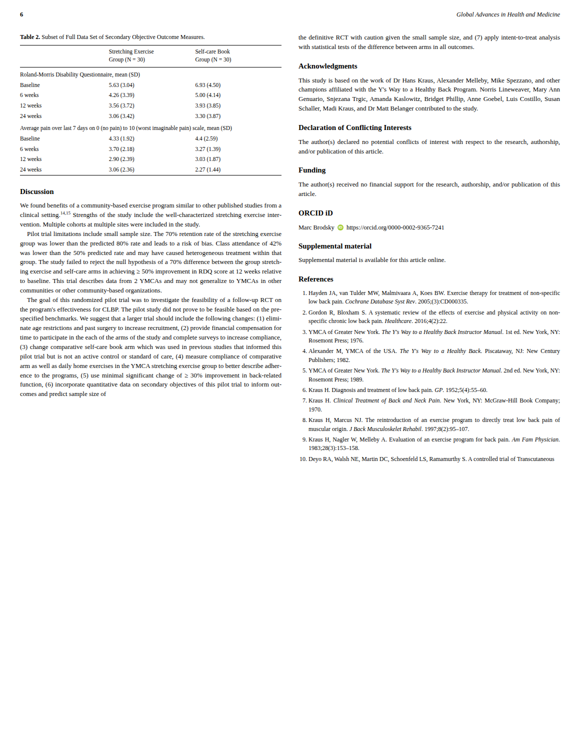6 Global Advances in Health and Medicine
Table 2. Subset of Full Data Set of Secondary Objective Outcome Measures.
| | Stretching Exercise Group (N = 30) | Self-care Book Group (N = 30) |
| --- | --- | --- |
| Roland-Morris Disability Questionnaire, mean (SD) |
| Baseline | 5.63 (3.04) | 6.93 (4.50) |
| 6 weeks | 4.26 (3.39) | 5.00 (4.14) |
| 12 weeks | 3.56 (3.72) | 3.93 (3.85) |
| 24 weeks | 3.06 (3.42) | 3.30 (3.87) |
| Average pain over last 7 days on 0 (no pain) to 10 (worst imaginable pain) scale, mean (SD) |
| Baseline | 4.33 (1.92) | 4.4 (2.59) |
| 6 weeks | 3.70 (2.18) | 3.27 (1.39) |
| 12 weeks | 2.90 (2.39) | 3.03 (1.87) |
| 24 weeks | 3.06 (2.36) | 2.27 (1.44) |
Discussion
We found benefits of a community-based exercise program similar to other published studies from a clinical setting.14,15 Strengths of the study include the well-characterized stretching exercise intervention. Multiple cohorts at multiple sites were included in the study.
Pilot trial limitations include small sample size. The 70% retention rate of the stretching exercise group was lower than the predicted 80% rate and leads to a risk of bias. Class attendance of 42% was lower than the 50% predicted rate and may have caused heterogeneous treatment within that group. The study failed to reject the null hypothesis of a 70% difference between the group stretching exercise and self-care arms in achieving ≥ 50% improvement in RDQ score at 12 weeks relative to baseline. This trial describes data from 2 YMCAs and may not generalize to YMCAs in other communities or other community-based organizations.
The goal of this randomized pilot trial was to investigate the feasibility of a follow-up RCT on the program's effectiveness for CLBP. The pilot study did not prove to be feasible based on the pre-specified benchmarks. We suggest that a larger trial should include the following changes: (1) eliminate age restrictions and past surgery to increase recruitment, (2) provide financial compensation for time to participate in the each of the arms of the study and complete surveys to increase compliance, (3) change comparative self-care book arm which was used in previous studies that informed this pilot trial but is not an active control or standard of care, (4) measure compliance of comparative arm as well as daily home exercises in the YMCA stretching exercise group to better describe adherence to the programs, (5) use minimal significant change of ≥ 30% improvement in back-related function, (6) incorporate quantitative data on secondary objectives of this pilot trial to inform outcomes and predict sample size of
the definitive RCT with caution given the small sample size, and (7) apply intent-to-treat analysis with statistical tests of the difference between arms in all outcomes.
Acknowledgments
This study is based on the work of Dr Hans Kraus, Alexander Melleby, Mike Spezzano, and other champions affiliated with the Y's Way to a Healthy Back Program. Norris Lineweaver, Mary Ann Genuario, Snjezana Trgic, Amanda Kaslowitz, Bridget Phillip, Anne Goebel, Luis Costillo, Susan Schaller, Madi Kraus, and Dr Matt Belanger contributed to the study.
Declaration of Conflicting Interests
The author(s) declared no potential conflicts of interest with respect to the research, authorship, and/or publication of this article.
Funding
The author(s) received no financial support for the research, authorship, and/or publication of this article.
ORCID iD
Marc Brodsky iD https://orcid.org/0000-0002-9365-7241
Supplemental material
Supplemental material is available for this article online.
References
Hayden JA, van Tulder MW, Malmivaara A, Koes BW. Exercise therapy for treatment of non-specific low back pain. Cochrane Database Syst Rev. 2005;(3):CD000335.
Gordon R, Bloxham S. A systematic review of the effects of exercise and physical activity on non-specific chronic low back pain. Healthcare. 2016;4(2):22.
YMCA of Greater New York. The Y's Way to a Healthy Back Instructor Manual. 1st ed. New York, NY: Rosemont Press; 1976.
Alexander M, YMCA of the USA. The Y's Way to a Healthy Back. Piscataway, NJ: New Century Publishers; 1982.
YMCA of Greater New York. The Y's Way to a Healthy Back Instructor Manual. 2nd ed. New York, NY: Rosemont Press; 1989.
Kraus H. Diagnosis and treatment of low back pain. GP. 1952;5(4):55–60.
Kraus H. Clinical Treatment of Back and Neck Pain. New York, NY: McGraw-Hill Book Company; 1970.
Kraus H, Marcus NJ. The reintroduction of an exercise program to directly treat low back pain of muscular origin. J Back Musculoskelet Rehabil. 1997;8(2):95–107.
Kraus H, Nagler W, Melleby A. Evaluation of an exercise program for back pain. Am Fam Physician. 1983;28(3):153–158.
Deyo RA, Walsh NE, Martin DC, Schoenfeld LS, Ramamurthy S. A controlled trial of Transcutaneous